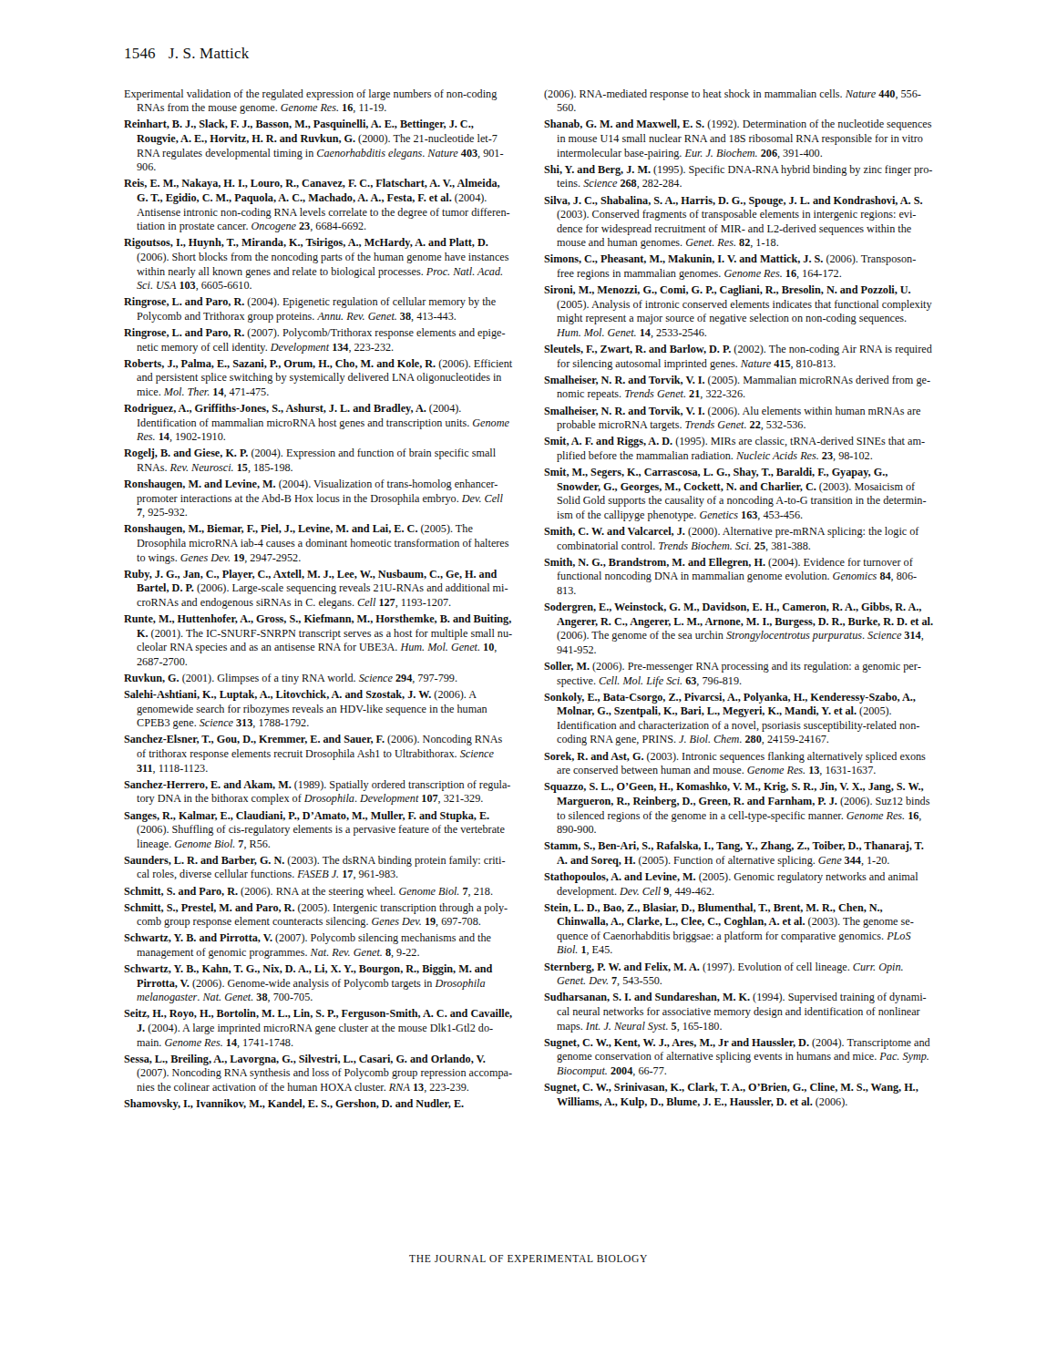1546 J. S. Mattick
Experimental validation of the regulated expression of large numbers of non-coding RNAs from the mouse genome. Genome Res. 16, 11-19.
Reinhart, B. J., Slack, F. J., Basson, M., Pasquinelli, A. E., Bettinger, J. C., Rougvie, A. E., Horvitz, H. R. and Ruvkun, G. (2000). The 21-nucleotide let-7 RNA regulates developmental timing in Caenorhabditis elegans. Nature 403, 901-906.
Reis, E. M., Nakaya, H. I., Louro, R., Canavez, F. C., Flatschart, A. V., Almeida, G. T., Egidio, C. M., Paquola, A. C., Machado, A. A., Festa, F. et al. (2004). Antisense intronic non-coding RNA levels correlate to the degree of tumor differentiation in prostate cancer. Oncogene 23, 6684-6692.
Rigoutsos, I., Huynh, T., Miranda, K., Tsirigos, A., McHardy, A. and Platt, D. (2006). Short blocks from the noncoding parts of the human genome have instances within nearly all known genes and relate to biological processes. Proc. Natl. Acad. Sci. USA 103, 6605-6610.
Ringrose, L. and Paro, R. (2004). Epigenetic regulation of cellular memory by the Polycomb and Trithorax group proteins. Annu. Rev. Genet. 38, 413-443.
Ringrose, L. and Paro, R. (2007). Polycomb/Trithorax response elements and epigenetic memory of cell identity. Development 134, 223-232.
Roberts, J., Palma, E., Sazani, P., Orum, H., Cho, M. and Kole, R. (2006). Efficient and persistent splice switching by systemically delivered LNA oligonucleotides in mice. Mol. Ther. 14, 471-475.
Rodriguez, A., Griffiths-Jones, S., Ashurst, J. L. and Bradley, A. (2004). Identification of mammalian microRNA host genes and transcription units. Genome Res. 14, 1902-1910.
Rogelj, B. and Giese, K. P. (2004). Expression and function of brain specific small RNAs. Rev. Neurosci. 15, 185-198.
Ronshaugen, M. and Levine, M. (2004). Visualization of trans-homolog enhancer-promoter interactions at the Abd-B Hox locus in the Drosophila embryo. Dev. Cell 7, 925-932.
Ronshaugen, M., Biemar, F., Piel, J., Levine, M. and Lai, E. C. (2005). The Drosophila microRNA iab-4 causes a dominant homeotic transformation of halteres to wings. Genes Dev. 19, 2947-2952.
Ruby, J. G., Jan, C., Player, C., Axtell, M. J., Lee, W., Nusbaum, C., Ge, H. and Bartel, D. P. (2006). Large-scale sequencing reveals 21U-RNAs and additional microRNAs and endogenous siRNAs in C. elegans. Cell 127, 1193-1207.
Runte, M., Huttenhofer, A., Gross, S., Kiefmann, M., Horsthemke, B. and Buiting, K. (2001). The IC-SNURF-SNRPN transcript serves as a host for multiple small nucleolar RNA species and as an antisense RNA for UBE3A. Hum. Mol. Genet. 10, 2687-2700.
Ruvkun, G. (2001). Glimpses of a tiny RNA world. Science 294, 797-799.
Salehi-Ashtiani, K., Luptak, A., Litovchick, A. and Szostak, J. W. (2006). A genomewide search for ribozymes reveals an HDV-like sequence in the human CPEB3 gene. Science 313, 1788-1792.
Sanchez-Elsner, T., Gou, D., Kremmer, E. and Sauer, F. (2006). Noncoding RNAs of trithorax response elements recruit Drosophila Ash1 to Ultrabithorax. Science 311, 1118-1123.
Sanchez-Herrero, E. and Akam, M. (1989). Spatially ordered transcription of regulatory DNA in the bithorax complex of Drosophila. Development 107, 321-329.
Sanges, R., Kalmar, E., Claudiani, P., D’Amato, M., Muller, F. and Stupka, E. (2006). Shuffling of cis-regulatory elements is a pervasive feature of the vertebrate lineage. Genome Biol. 7, R56.
Saunders, L. R. and Barber, G. N. (2003). The dsRNA binding protein family: critical roles, diverse cellular functions. FASEB J. 17, 961-983.
Schmitt, S. and Paro, R. (2006). RNA at the steering wheel. Genome Biol. 7, 218.
Schmitt, S., Prestel, M. and Paro, R. (2005). Intergenic transcription through a polycomb group response element counteracts silencing. Genes Dev. 19, 697-708.
Schwartz, Y. B. and Pirrotta, V. (2007). Polycomb silencing mechanisms and the management of genomic programmes. Nat. Rev. Genet. 8, 9-22.
Schwartz, Y. B., Kahn, T. G., Nix, D. A., Li, X. Y., Bourgon, R., Biggin, M. and Pirrotta, V. (2006). Genome-wide analysis of Polycomb targets in Drosophila melanogaster. Nat. Genet. 38, 700-705.
Seitz, H., Royo, H., Bortolin, M. L., Lin, S. P., Ferguson-Smith, A. C. and Cavaille, J. (2004). A large imprinted microRNA gene cluster at the mouse Dlk1-Gtl2 domain. Genome Res. 14, 1741-1748.
Sessa, L., Breiling, A., Lavorgna, G., Silvestri, L., Casari, G. and Orlando, V. (2007). Noncoding RNA synthesis and loss of Polycomb group repression accompanies the colinear activation of the human HOXA cluster. RNA 13, 223-239.
Shamovsky, I., Ivannikov, M., Kandel, E. S., Gershon, D. and Nudler, E.
(2006). RNA-mediated response to heat shock in mammalian cells. Nature 440, 556-560.
Shanab, G. M. and Maxwell, E. S. (1992). Determination of the nucleotide sequences in mouse U14 small nuclear RNA and 18S ribosomal RNA responsible for in vitro intermolecular base-pairing. Eur. J. Biochem. 206, 391-400.
Shi, Y. and Berg, J. M. (1995). Specific DNA-RNA hybrid binding by zinc finger proteins. Science 268, 282-284.
Silva, J. C., Shabalina, S. A., Harris, D. G., Spouge, J. L. and Kondrashovi, A. S. (2003). Conserved fragments of transposable elements in intergenic regions: evidence for widespread recruitment of MIR- and L2-derived sequences within the mouse and human genomes. Genet. Res. 82, 1-18.
Simons, C., Pheasant, M., Makunin, I. V. and Mattick, J. S. (2006). Transposon-free regions in mammalian genomes. Genome Res. 16, 164-172.
Sironi, M., Menozzi, G., Comi, G. P., Cagliani, R., Bresolin, N. and Pozzoli, U. (2005). Analysis of intronic conserved elements indicates that functional complexity might represent a major source of negative selection on non-coding sequences. Hum. Mol. Genet. 14, 2533-2546.
Sleutels, F., Zwart, R. and Barlow, D. P. (2002). The non-coding Air RNA is required for silencing autosomal imprinted genes. Nature 415, 810-813.
Smalheiser, N. R. and Torvik, V. I. (2005). Mammalian microRNAs derived from genomic repeats. Trends Genet. 21, 322-326.
Smalheiser, N. R. and Torvik, V. I. (2006). Alu elements within human mRNAs are probable microRNA targets. Trends Genet. 22, 532-536.
Smit, A. F. and Riggs, A. D. (1995). MIRs are classic, tRNA-derived SINEs that amplified before the mammalian radiation. Nucleic Acids Res. 23, 98-102.
Smit, M., Segers, K., Carrascosa, L. G., Shay, T., Baraldi, F., Gyapay, G., Snowder, G., Georges, M., Cockett, N. and Charlier, C. (2003). Mosaicism of Solid Gold supports the causality of a noncoding A-to-G transition in the determinism of the callipyge phenotype. Genetics 163, 453-456.
Smith, C. W. and Valcarcel, J. (2000). Alternative pre-mRNA splicing: the logic of combinatorial control. Trends Biochem. Sci. 25, 381-388.
Smith, N. G., Brandstrom, M. and Ellegren, H. (2004). Evidence for turnover of functional noncoding DNA in mammalian genome evolution. Genomics 84, 806-813.
Sodergren, E., Weinstock, G. M., Davidson, E. H., Cameron, R. A., Gibbs, R. A., Angerer, R. C., Angerer, L. M., Arnone, M. I., Burgess, D. R., Burke, R. D. et al. (2006). The genome of the sea urchin Strongylocentrotus purpuratus. Science 314, 941-952.
Soller, M. (2006). Pre-messenger RNA processing and its regulation: a genomic perspective. Cell. Mol. Life Sci. 63, 796-819.
Sonkoly, E., Bata-Csorgo, Z., Pivarcsi, A., Polyanka, H., Kenderessy-Szabo, A., Molnar, G., Szentpali, K., Bari, L., Megyeri, K., Mandi, Y. et al. (2005). Identification and characterization of a novel, psoriasis susceptibility-related noncoding RNA gene, PRINS. J. Biol. Chem. 280, 24159-24167.
Sorek, R. and Ast, G. (2003). Intronic sequences flanking alternatively spliced exons are conserved between human and mouse. Genome Res. 13, 1631-1637.
Squazzo, S. L., O’Geen, H., Komashko, V. M., Krig, S. R., Jin, V. X., Jang, S. W., Margueron, R., Reinberg, D., Green, R. and Farnham, P. J. (2006). Suz12 binds to silenced regions of the genome in a cell-type-specific manner. Genome Res. 16, 890-900.
Stamm, S., Ben-Ari, S., Rafalska, I., Tang, Y., Zhang, Z., Toiber, D., Thanaraj, T. A. and Soreq, H. (2005). Function of alternative splicing. Gene 344, 1-20.
Stathopoulos, A. and Levine, M. (2005). Genomic regulatory networks and animal development. Dev. Cell 9, 449-462.
Stein, L. D., Bao, Z., Blasiar, D., Blumenthal, T., Brent, M. R., Chen, N., Chinwalla, A., Clarke, L., Clee, C., Coghlan, A. et al. (2003). The genome sequence of Caenorhabditis briggsae: a platform for comparative genomics. PLoS Biol. 1, E45.
Sternberg, P. W. and Felix, M. A. (1997). Evolution of cell lineage. Curr. Opin. Genet. Dev. 7, 543-550.
Sudharsanan, S. I. and Sundareshan, M. K. (1994). Supervised training of dynamical neural networks for associative memory design and identification of nonlinear maps. Int. J. Neural Syst. 5, 165-180.
Sugnet, C. W., Kent, W. J., Ares, M., Jr and Haussler, D. (2004). Transcriptome and genome conservation of alternative splicing events in humans and mice. Pac. Symp. Biocomput. 2004, 66-77.
Sugnet, C. W., Srinivasan, K., Clark, T. A., O’Brien, G., Cline, M. S., Wang, H., Williams, A., Kulp, D., Blume, J. E., Haussler, D. et al. (2006).
THE JOURNAL OF EXPERIMENTAL BIOLOGY